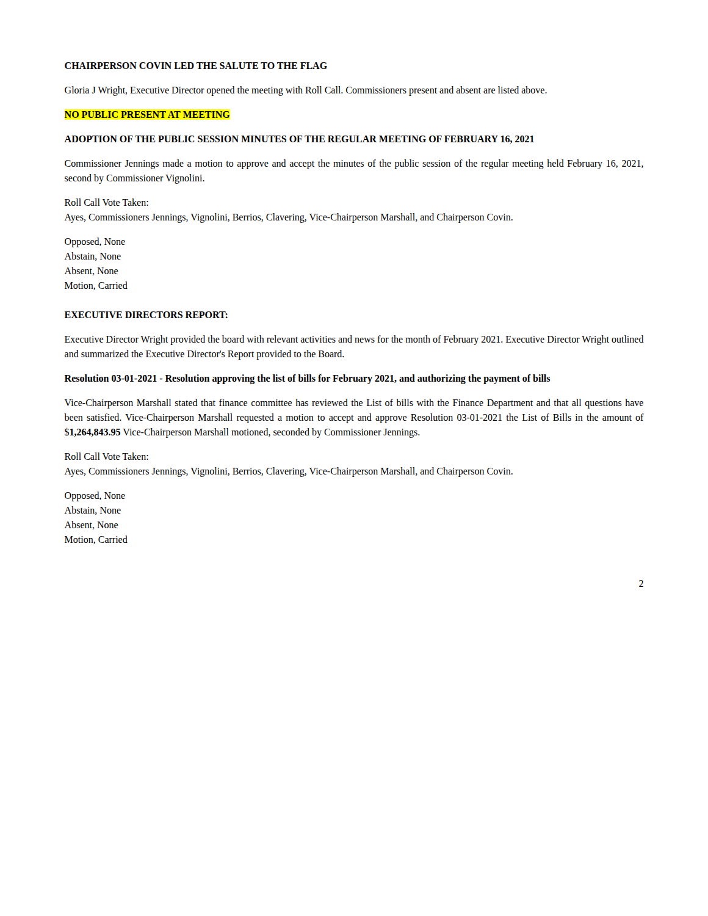Chairperson Covin Led the Salute to the Flag
Gloria J Wright, Executive Director opened the meeting with Roll Call. Commissioners present and absent are listed above.
No Public Present at Meeting
Adoption of the Public Session Minutes of the Regular Meeting of February 16, 2021
Commissioner Jennings made a motion to approve and accept the minutes of the public session of the regular meeting held February 16, 2021, second by Commissioner Vignolini.
Roll Call Vote Taken:
Ayes, Commissioners Jennings, Vignolini, Berrios, Clavering, Vice-Chairperson Marshall, and Chairperson Covin.
Opposed, None
Abstain, None
Absent, None
Motion, Carried
Executive Directors Report:
Executive Director Wright provided the board with relevant activities and news for the month of February 2021. Executive Director Wright outlined and summarized the Executive Director's Report provided to the Board.
Resolution 03-01-2021 - Resolution approving the list of bills for February 2021, and authorizing the payment of bills
Vice-Chairperson Marshall stated that finance committee has reviewed the List of bills with the Finance Department and that all questions have been satisfied. Vice-Chairperson Marshall requested a motion to accept and approve Resolution 03-01-2021 the List of Bills in the amount of $1,264,843.95 Vice-Chairperson Marshall motioned, seconded by Commissioner Jennings.
Roll Call Vote Taken:
Ayes, Commissioners Jennings, Vignolini, Berrios, Clavering, Vice-Chairperson Marshall, and Chairperson Covin.
Opposed, None
Abstain, None
Absent, None
Motion, Carried
2